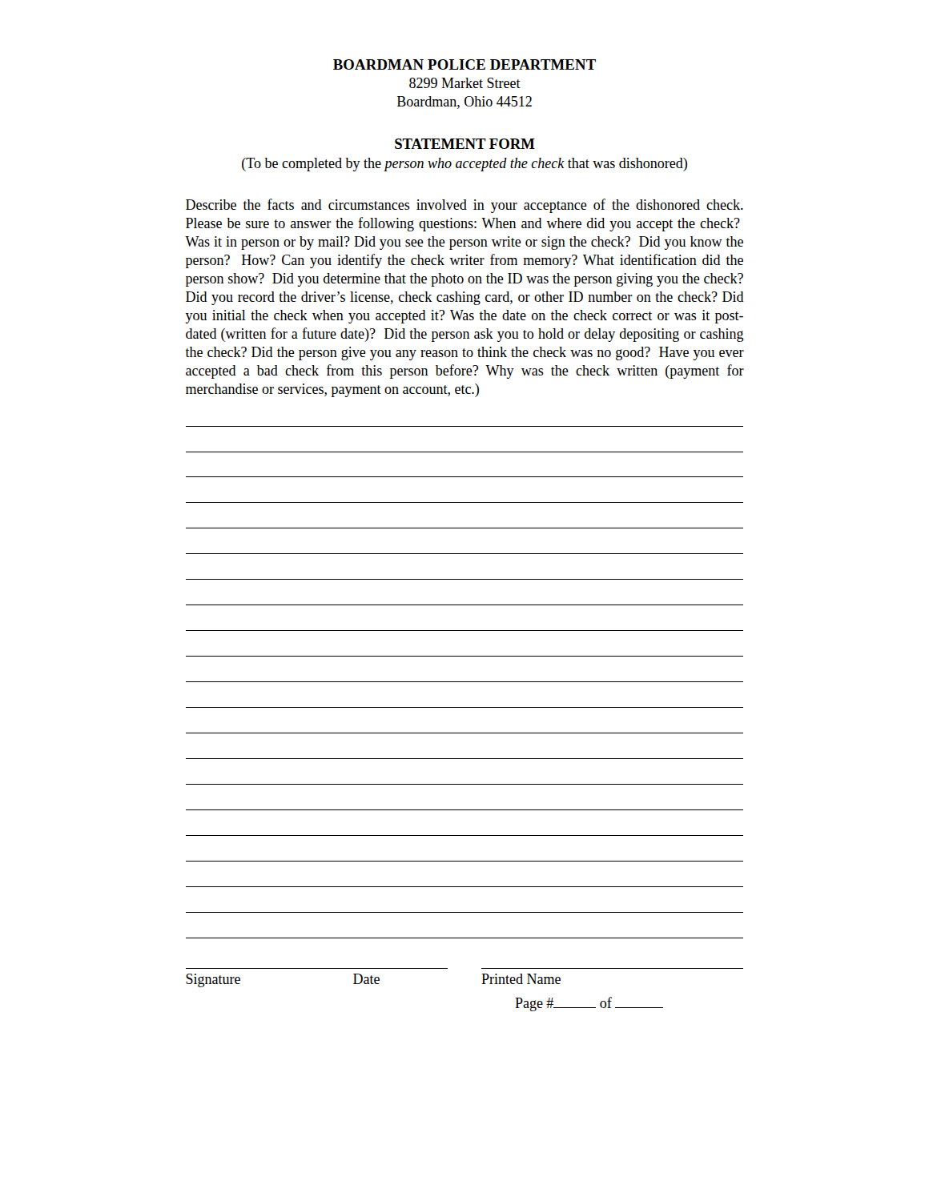BOARDMAN POLICE DEPARTMENT
8299 Market Street
Boardman, Ohio 44512
STATEMENT FORM
(To be completed by the person who accepted the check that was dishonored)
Describe the facts and circumstances involved in your acceptance of the dishonored check. Please be sure to answer the following questions: When and where did you accept the check? Was it in person or by mail? Did you see the person write or sign the check? Did you know the person? How? Can you identify the check writer from memory? What identification did the person show? Did you determine that the photo on the ID was the person giving you the check? Did you record the driver’s license, check cashing card, or other ID number on the check? Did you initial the check when you accepted it? Was the date on the check correct or was it post-dated (written for a future date)? Did the person ask you to hold or delay depositing or cashing the check? Did the person give you any reason to think the check was no good? Have you ever accepted a bad check from this person before? Why was the check written (payment for merchandise or services, payment on account, etc.)
| Signature | Date | | Printed Name |
Page # of